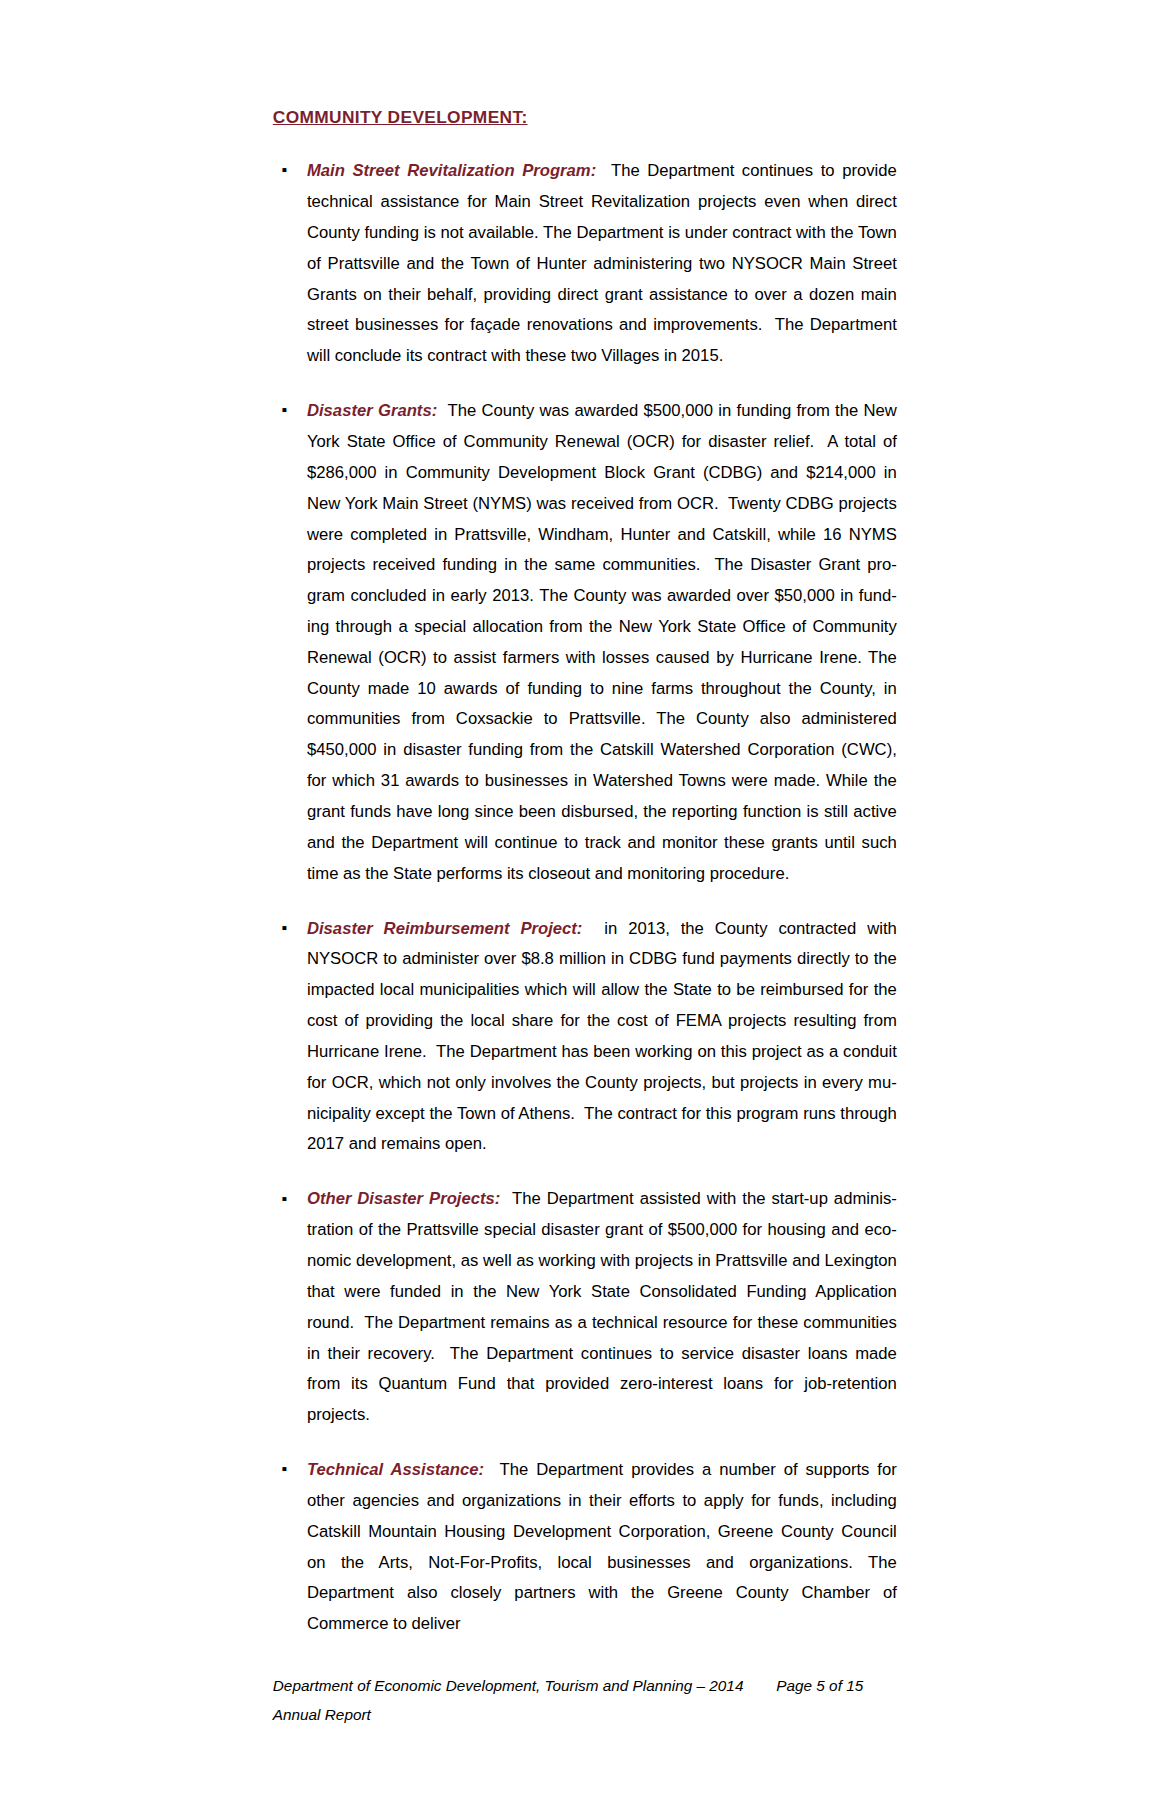COMMUNITY DEVELOPMENT:
Main Street Revitalization Program: The Department continues to provide technical assistance for Main Street Revitalization projects even when direct County funding is not available. The Department is under contract with the Town of Prattsville and the Town of Hunter administering two NYSOCR Main Street Grants on their behalf, providing direct grant assistance to over a dozen main street businesses for façade renovations and improvements. The Department will conclude its contract with these two Villages in 2015.
Disaster Grants: The County was awarded $500,000 in funding from the New York State Office of Community Renewal (OCR) for disaster relief. A total of $286,000 in Community Development Block Grant (CDBG) and $214,000 in New York Main Street (NYMS) was received from OCR. Twenty CDBG projects were completed in Prattsville, Windham, Hunter and Catskill, while 16 NYMS projects received funding in the same communities. The Disaster Grant program concluded in early 2013. The County was awarded over $50,000 in funding through a special allocation from the New York State Office of Community Renewal (OCR) to assist farmers with losses caused by Hurricane Irene. The County made 10 awards of funding to nine farms throughout the County, in communities from Coxsackie to Prattsville. The County also administered $450,000 in disaster funding from the Catskill Watershed Corporation (CWC), for which 31 awards to businesses in Watershed Towns were made. While the grant funds have long since been disbursed, the reporting function is still active and the Department will continue to track and monitor these grants until such time as the State performs its closeout and monitoring procedure.
Disaster Reimbursement Project: in 2013, the County contracted with NYSOCR to administer over $8.8 million in CDBG fund payments directly to the impacted local municipalities which will allow the State to be reimbursed for the cost of providing the local share for the cost of FEMA projects resulting from Hurricane Irene. The Department has been working on this project as a conduit for OCR, which not only involves the County projects, but projects in every municipality except the Town of Athens. The contract for this program runs through 2017 and remains open.
Other Disaster Projects: The Department assisted with the start-up administration of the Prattsville special disaster grant of $500,000 for housing and economic development, as well as working with projects in Prattsville and Lexington that were funded in the New York State Consolidated Funding Application round. The Department remains as a technical resource for these communities in their recovery. The Department continues to service disaster loans made from its Quantum Fund that provided zero-interest loans for job-retention projects.
Technical Assistance: The Department provides a number of supports for other agencies and organizations in their efforts to apply for funds, including Catskill Mountain Housing Development Corporation, Greene County Council on the Arts, Not-For-Profits, local businesses and organizations. The Department also closely partners with the Greene County Chamber of Commerce to deliver
Department of Economic Development, Tourism and Planning – 2014 Annual Report Page 5 of 15